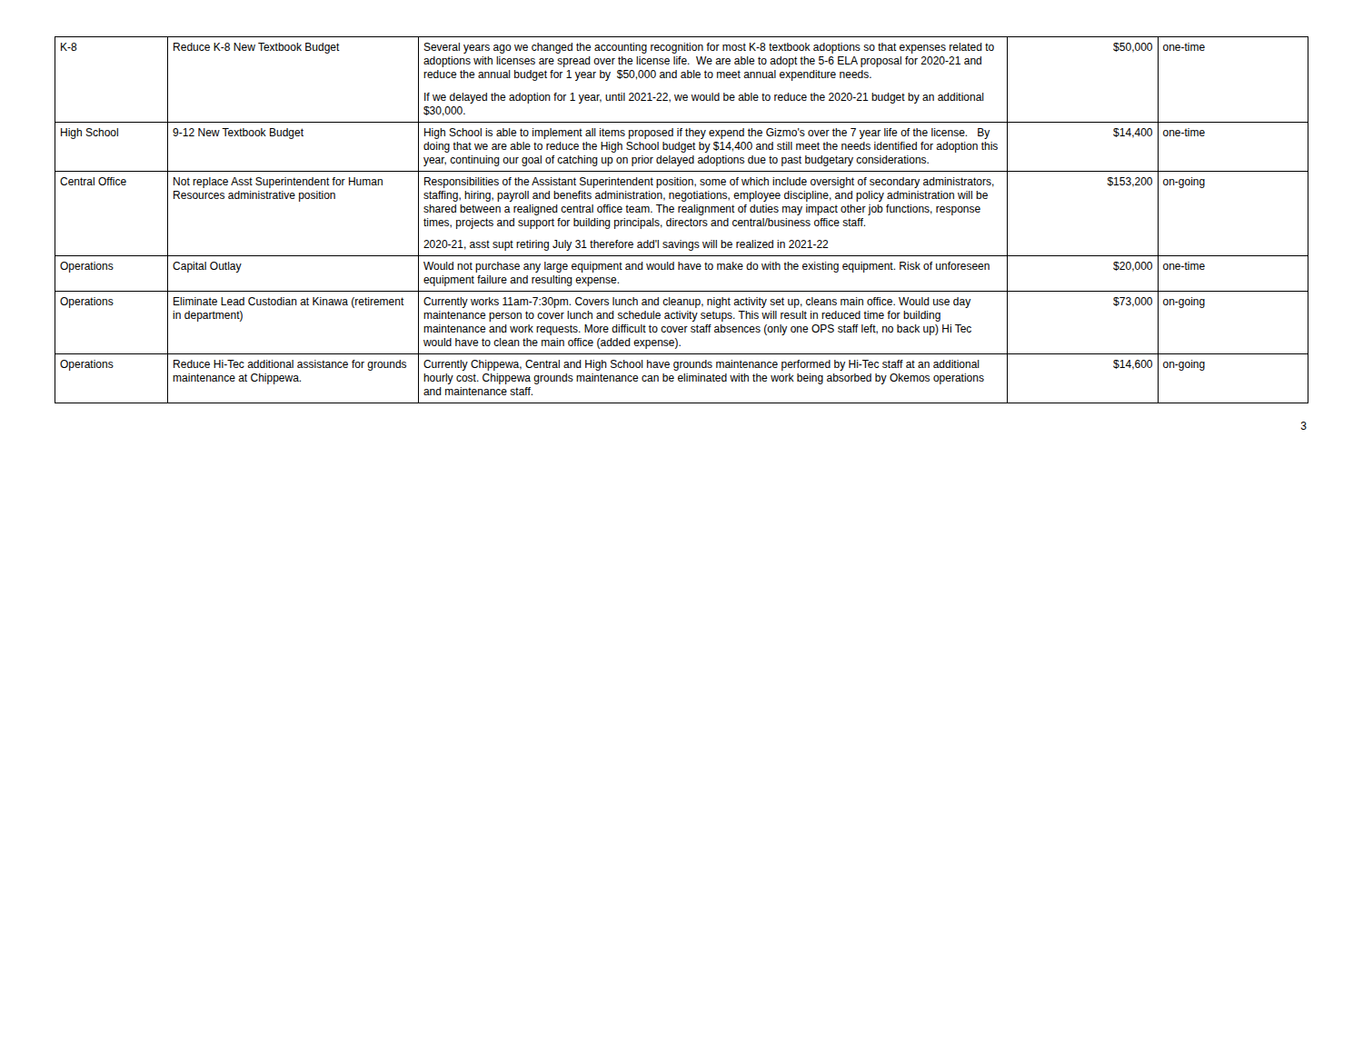| K-8 | Reduce K-8 New Textbook Budget | Several years ago we changed the accounting recognition for most K-8 textbook adoptions so that expenses related to adoptions with licenses are spread over the license life. We are able to adopt the 5-6 ELA proposal for 2020-21 and reduce the annual budget for 1 year by $50,000 and able to meet annual expenditure needs. If we delayed the adoption for 1 year, until 2021-22, we would be able to reduce the 2020-21 budget by an additional $30,000. | $50,000 | one-time |
| High School | 9-12 New Textbook Budget | High School is able to implement all items proposed if they expend the Gizmo's over the 7 year life of the license. By doing that we are able to reduce the High School budget by $14,400 and still meet the needs identified for adoption this year, continuing our goal of catching up on prior delayed adoptions due to past budgetary considerations. | $14,400 | one-time |
| Central Office | Not replace Asst Superintendent for Human Resources administrative position | Responsibilities of the Assistant Superintendent position, some of which include oversight of secondary administrators, staffing, hiring, payroll and benefits administration, negotiations, employee discipline, and policy administration will be shared between a realigned central office team. The realignment of duties may impact other job functions, response times, projects and support for building principals, directors and central/business office staff. 2020-21, asst supt retiring July 31 therefore add'l savings will be realized in 2021-22 | $153,200 | on-going |
| Operations | Capital Outlay | Would not purchase any large equipment and would have to make do with the existing equipment. Risk of unforeseen equipment failure and resulting expense. | $20,000 | one-time |
| Operations | Eliminate Lead Custodian at Kinawa (retirement in department) | Currently works 11am-7:30pm. Covers lunch and cleanup, night activity set up, cleans main office. Would use day maintenance person to cover lunch and schedule activity setups. This will result in reduced time for building maintenance and work requests. More difficult to cover staff absences (only one OPS staff left, no back up) Hi Tec would have to clean the main office (added expense). | $73,000 | on-going |
| Operations | Reduce Hi-Tec additional assistance for grounds maintenance at Chippewa. | Currently Chippewa, Central and High School have grounds maintenance performed by Hi-Tec staff at an additional hourly cost. Chippewa grounds maintenance can be eliminated with the work being absorbed by Okemos operations and maintenance staff. | $14,600 | on-going |
3